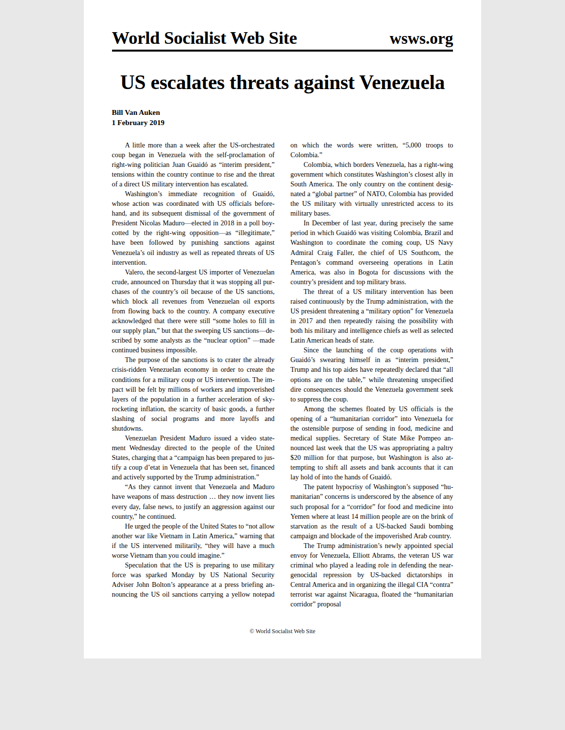World Socialist Web Site
wsws.org
US escalates threats against Venezuela
Bill Van Auken
1 February 2019
A little more than a week after the US-orchestrated coup began in Venezuela with the self-proclamation of right-wing politician Juan Guaidó as “interim president,” tensions within the country continue to rise and the threat of a direct US military intervention has escalated.
Washington’s immediate recognition of Guaidó, whose action was coordinated with US officials beforehand, and its subsequent dismissal of the government of President Nicolas Maduro—elected in 2018 in a poll boycotted by the right-wing opposition—as “illegitimate,” have been followed by punishing sanctions against Venezuela’s oil industry as well as repeated threats of US intervention.
Valero, the second-largest US importer of Venezuelan crude, announced on Thursday that it was stopping all purchases of the country’s oil because of the US sanctions, which block all revenues from Venezuelan oil exports from flowing back to the country. A company executive acknowledged that there were still “some holes to fill in our supply plan,” but that the sweeping US sanctions—described by some analysts as the “nuclear option” —made continued business impossible.
The purpose of the sanctions is to crater the already crisis-ridden Venezuelan economy in order to create the conditions for a military coup or US intervention. The impact will be felt by millions of workers and impoverished layers of the population in a further acceleration of skyrocketing inflation, the scarcity of basic goods, a further slashing of social programs and more layoffs and shutdowns.
Venezuelan President Maduro issued a video statement Wednesday directed to the people of the United States, charging that a “campaign has been prepared to justify a coup d’etat in Venezuela that has been set, financed and actively supported by the Trump administration.”
“As they cannot invent that Venezuela and Maduro have weapons of mass destruction … they now invent lies every day, false news, to justify an aggression against our country,” he continued.
He urged the people of the United States to “not allow another war like Vietnam in Latin America,” warning that if the US intervened militarily, “they will have a much worse Vietnam than you could imagine.”
Speculation that the US is preparing to use military force was sparked Monday by US National Security Adviser John Bolton’s appearance at a press briefing announcing the US oil sanctions carrying a yellow notepad on which the words were written, “5,000 troops to Colombia.”
Colombia, which borders Venezuela, has a right-wing government which constitutes Washington’s closest ally in South America. The only country on the continent designated a “global partner” of NATO, Colombia has provided the US military with virtually unrestricted access to its military bases.
In December of last year, during precisely the same period in which Guaidó was visiting Colombia, Brazil and Washington to coordinate the coming coup, US Navy Admiral Craig Faller, the chief of US Southcom, the Pentagon’s command overseeing operations in Latin America, was also in Bogota for discussions with the country’s president and top military brass.
The threat of a US military intervention has been raised continuously by the Trump administration, with the US president threatening a “military option” for Venezuela in 2017 and then repeatedly raising the possibility with both his military and intelligence chiefs as well as selected Latin American heads of state.
Since the launching of the coup operations with Guaidó’s swearing himself in as “interim president,” Trump and his top aides have repeatedly declared that “all options are on the table,” while threatening unspecified dire consequences should the Venezuela government seek to suppress the coup.
Among the schemes floated by US officials is the opening of a “humanitarian corridor” into Venezuela for the ostensible purpose of sending in food, medicine and medical supplies. Secretary of State Mike Pompeo announced last week that the US was appropriating a paltry $20 million for that purpose, but Washington is also attempting to shift all assets and bank accounts that it can lay hold of into the hands of Guaidó.
The patent hypocrisy of Washington’s supposed “humanitarian” concerns is underscored by the absence of any such proposal for a “corridor” for food and medicine into Yemen where at least 14 million people are on the brink of starvation as the result of a US-backed Saudi bombing campaign and blockade of the impoverished Arab country.
The Trump administration’s newly appointed special envoy for Venezuela, Elliott Abrams, the veteran US war criminal who played a leading role in defending the near-genocidal repression by US-backed dictatorships in Central America and in organizing the illegal CIA “contra” terrorist war against Nicaragua, floated the “humanitarian corridor” proposal
© World Socialist Web Site